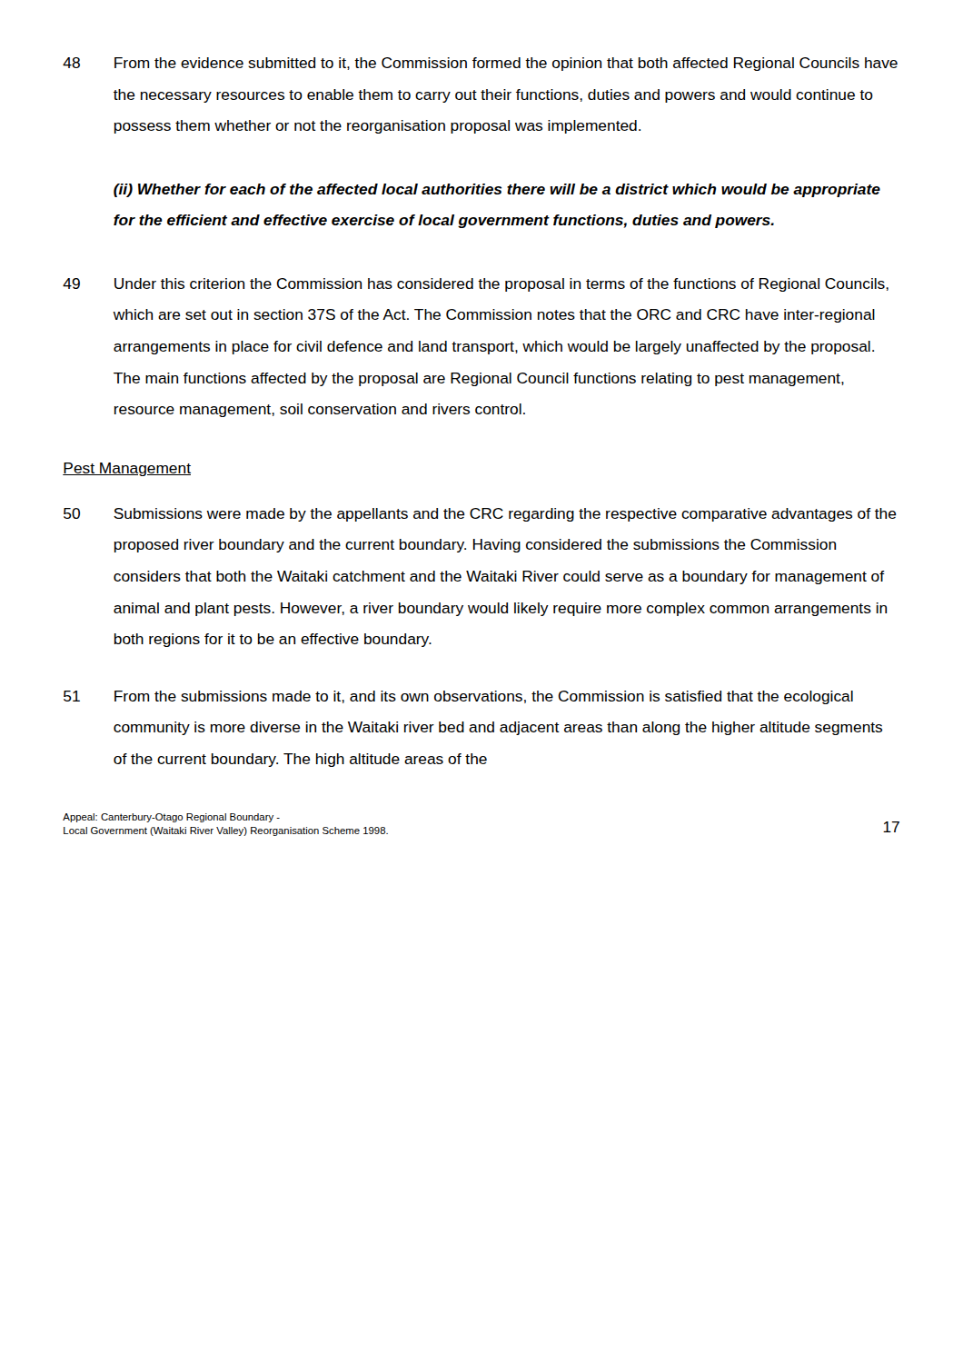48
From the evidence submitted to it, the Commission formed the opinion that both affected Regional Councils have the necessary resources to enable them to carry out their functions, duties and powers and would continue to possess them whether or not the reorganisation proposal was implemented.
(ii) Whether for each of the affected local authorities there will be a district which would be appropriate for the efficient and effective exercise of local government functions, duties and powers.
49
Under this criterion the Commission has considered the proposal in terms of the functions of Regional Councils, which are set out in section 37S of the Act. The Commission notes that the ORC and CRC have inter-regional arrangements in place for civil defence and land transport, which would be largely unaffected by the proposal. The main functions affected by the proposal are Regional Council functions relating to pest management, resource management, soil conservation and rivers control.
Pest Management
50
Submissions were made by the appellants and the CRC regarding the respective comparative advantages of the proposed river boundary and the current boundary. Having considered the submissions the Commission considers that both the Waitaki catchment and the Waitaki River could serve as a boundary for management of animal and plant pests. However, a river boundary would likely require more complex common arrangements in both regions for it to be an effective boundary.
51
From the submissions made to it, and its own observations, the Commission is satisfied that the ecological community is more diverse in the Waitaki river bed and adjacent areas than along the higher altitude segments of the current boundary. The high altitude areas of the
Appeal: Canterbury-Otago Regional Boundary -
Local Government (Waitaki River Valley) Reorganisation Scheme 1998.
17